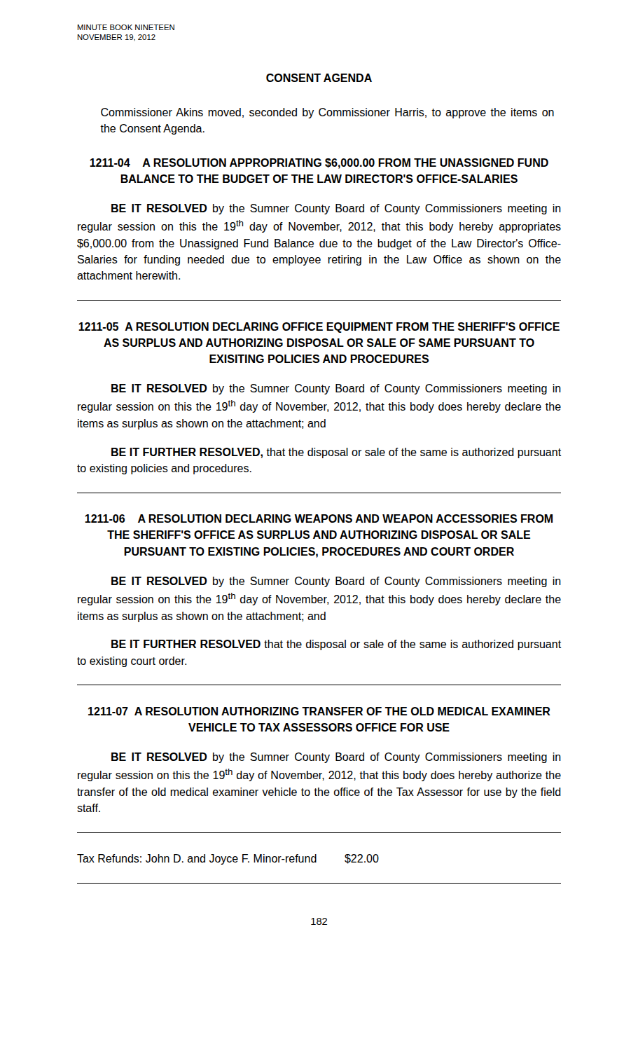MINUTE BOOK NINETEEN
NOVEMBER 19, 2012
CONSENT AGENDA
Commissioner Akins moved, seconded by Commissioner Harris, to approve the items on the Consent Agenda.
1211-04 A RESOLUTION APPROPRIATING $6,000.00 FROM THE UNASSIGNED FUND BALANCE TO THE BUDGET OF THE LAW DIRECTOR'S OFFICE-SALARIES
BE IT RESOLVED by the Sumner County Board of County Commissioners meeting in regular session on this the 19th day of November, 2012, that this body hereby appropriates $6,000.00 from the Unassigned Fund Balance due to the budget of the Law Director's Office-Salaries for funding needed due to employee retiring in the Law Office as shown on the attachment herewith.
1211-05 A RESOLUTION DECLARING OFFICE EQUIPMENT FROM THE SHERIFF'S OFFICE AS SURPLUS AND AUTHORIZING DISPOSAL OR SALE OF SAME PURSUANT TO EXISITING POLICIES AND PROCEDURES
BE IT RESOLVED by the Sumner County Board of County Commissioners meeting in regular session on this the 19th day of November, 2012, that this body does hereby declare the items as surplus as shown on the attachment; and
BE IT FURTHER RESOLVED, that the disposal or sale of the same is authorized pursuant to existing policies and procedures.
1211-06 A RESOLUTION DECLARING WEAPONS AND WEAPON ACCESSORIES FROM THE SHERIFF'S OFFICE AS SURPLUS AND AUTHORIZING DISPOSAL OR SALE PURSUANT TO EXISTING POLICIES, PROCEDURES AND COURT ORDER
BE IT RESOLVED by the Sumner County Board of County Commissioners meeting in regular session on this the 19th day of November, 2012, that this body does hereby declare the items as surplus as shown on the attachment; and
BE IT FURTHER RESOLVED that the disposal or sale of the same is authorized pursuant to existing court order.
1211-07 A RESOLUTION AUTHORIZING TRANSFER OF THE OLD MEDICAL EXAMINER VEHICLE TO TAX ASSESSORS OFFICE FOR USE
BE IT RESOLVED by the Sumner County Board of County Commissioners meeting in regular session on this the 19th day of November, 2012, that this body does hereby authorize the transfer of the old medical examiner vehicle to the office of the Tax Assessor for use by the field staff.
Tax Refunds: John D. and Joyce F. Minor-refund $22.00
182